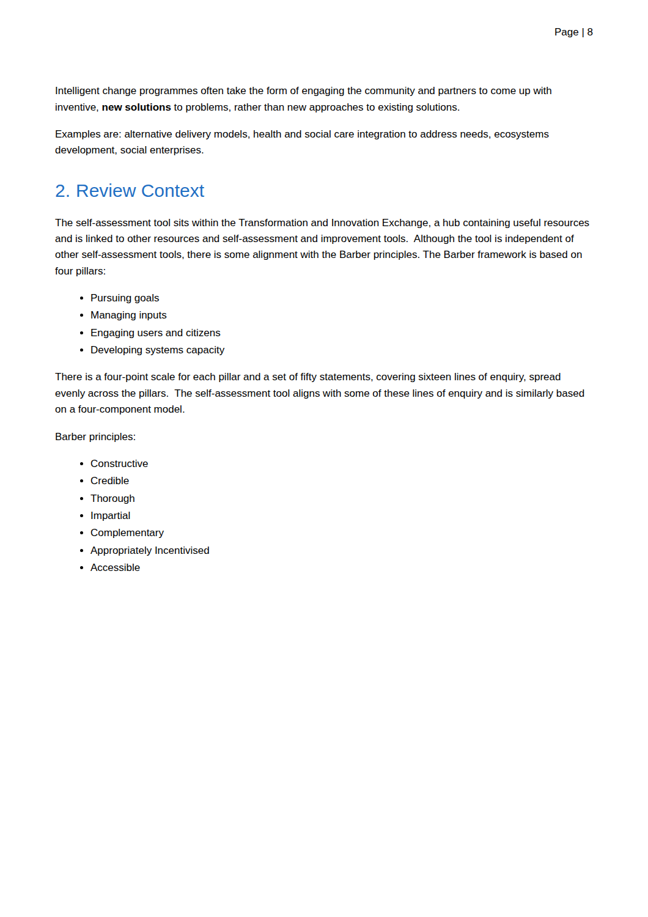Page | 8
Intelligent change programmes often take the form of engaging the community and partners to come up with inventive, new solutions to problems, rather than new approaches to existing solutions.
Examples are: alternative delivery models, health and social care integration to address needs, ecosystems development, social enterprises.
2. Review Context
The self-assessment tool sits within the Transformation and Innovation Exchange, a hub containing useful resources and is linked to other resources and self-assessment and improvement tools. Although the tool is independent of other self-assessment tools, there is some alignment with the Barber principles. The Barber framework is based on four pillars:
Pursuing goals
Managing inputs
Engaging users and citizens
Developing systems capacity
There is a four-point scale for each pillar and a set of fifty statements, covering sixteen lines of enquiry, spread evenly across the pillars. The self-assessment tool aligns with some of these lines of enquiry and is similarly based on a four-component model.
Barber principles:
Constructive
Credible
Thorough
Impartial
Complementary
Appropriately Incentivised
Accessible